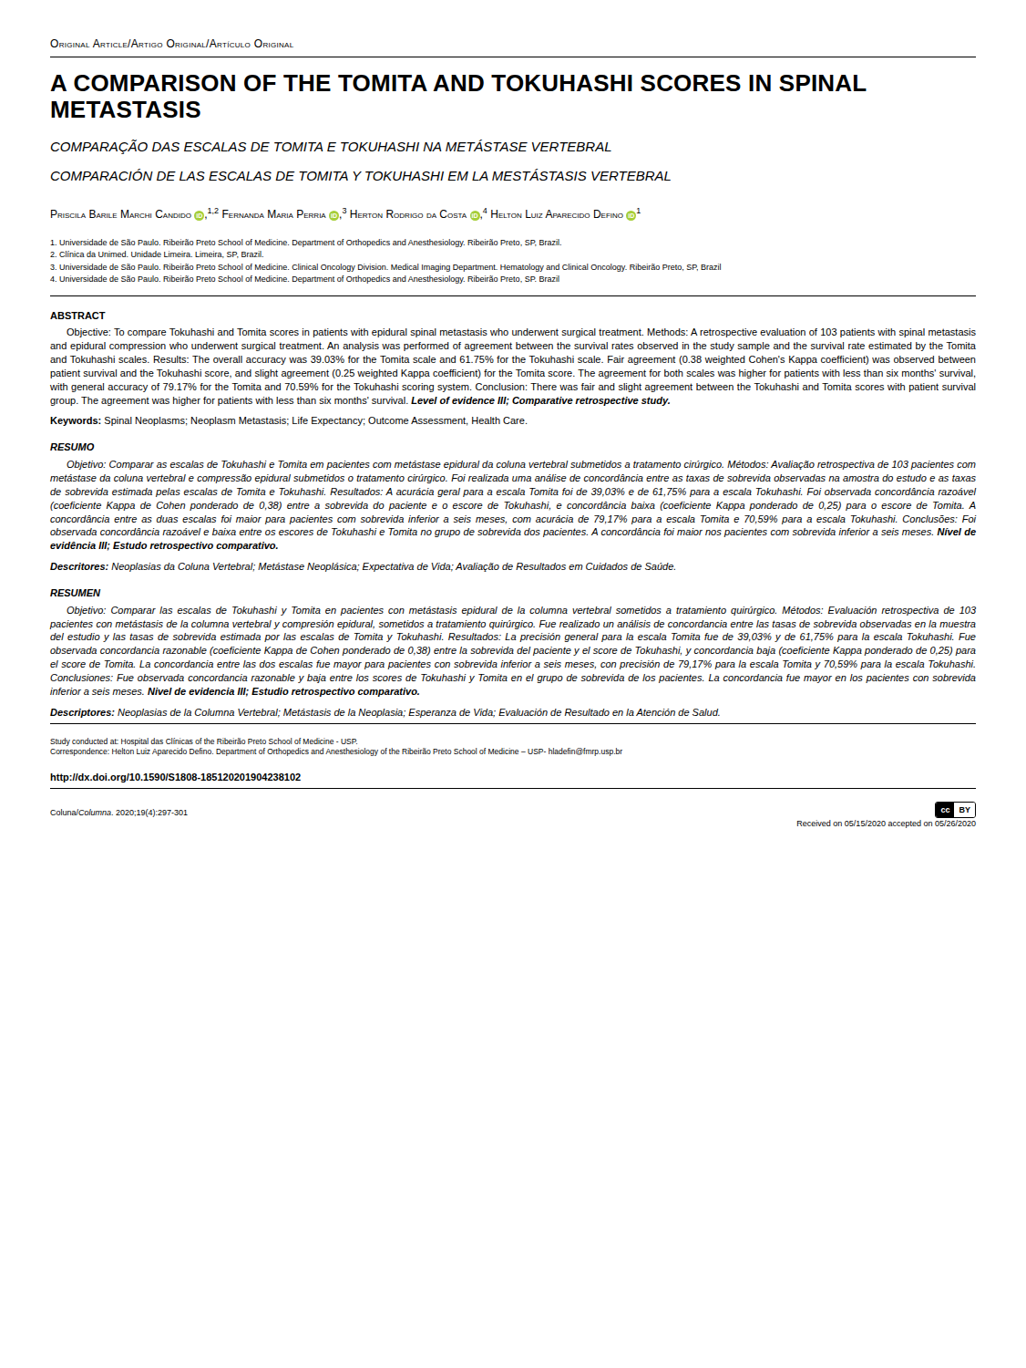Original Article/Artigo Original/Artículo Original
A comparison of the Tomita and Tokuhashi scores in spinal metastasis
Comparação das escalas de Tomita e Tokuhashi na metástase vertebral
Comparación de las escalas de Tomita y Tokuhashi em la mestástasis vertebral
Priscila Barile Marchi Candido iD,1,2 Fernanda Maria Perria iD,3 Herton Rodrigo da Costa iD,4 Helton Luiz Aparecido Defino iD1
1. Universidade de São Paulo. Ribeirão Preto School of Medicine. Department of Orthopedics and Anesthesiology. Ribeirão Preto, SP, Brazil.
2. Clínica da Unimed. Unidade Limeira. Limeira, SP, Brazil.
3. Universidade de São Paulo. Ribeirão Preto School of Medicine. Clinical Oncology Division. Medical Imaging Department. Hematology and Clinical Oncology. Ribeirão Preto, SP, Brazil
4. Universidade de São Paulo. Ribeirão Preto School of Medicine. Department of Orthopedics and Anesthesiology. Ribeirão Preto, SP. Brazil
ABSTRACT
Objective: To compare Tokuhashi and Tomita scores in patients with epidural spinal metastasis who underwent surgical treatment. Methods: A retrospective evaluation of 103 patients with spinal metastasis and epidural compression who underwent surgical treatment. An analysis was performed of agreement between the survival rates observed in the study sample and the survival rate estimated by the Tomita and Tokuhashi scales. Results: The overall accuracy was 39.03% for the Tomita scale and 61.75% for the Tokuhashi scale. Fair agreement (0.38 weighted Cohen's Kappa coefficient) was observed between patient survival and the Tokuhashi score, and slight agreement (0.25 weighted Kappa coefficient) for the Tomita score. The agreement for both scales was higher for patients with less than six months' survival, with general accuracy of 79.17% for the Tomita and 70.59% for the Tokuhashi scoring system. Conclusion: There was fair and slight agreement between the Tokuhashi and Tomita scores with patient survival group. The agreement was higher for patients with less than six months' survival. Level of evidence III; Comparative retrospective study.
Keywords: Spinal Neoplasms; Neoplasm Metastasis; Life Expectancy; Outcome Assessment, Health Care.
RESUMO
Objetivo: Comparar as escalas de Tokuhashi e Tomita em pacientes com metástase epidural da coluna vertebral submetidos a tratamento cirúrgico. Métodos: Avaliação retrospectiva de 103 pacientes com metástase da coluna vertebral e compressão epidural submetidos o tratamento cirúrgico. Foi realizada uma análise de concordância entre as taxas de sobrevida observadas na amostra do estudo e as taxas de sobrevida estimada pelas escalas de Tomita e Tokuhashi. Resultados: A acurácia geral para a escala Tomita foi de 39,03% e de 61,75% para a escala Tokuhashi. Foi observada concordância razoável (coeficiente Kappa de Cohen ponderado de 0,38) entre a sobrevida do paciente e o escore de Tokuhashi, e concordância baixa (coeficiente Kappa ponderado de 0,25) para o escore de Tomita. A concordância entre as duas escalas foi maior para pacientes com sobrevida inferior a seis meses, com acurácia de 79,17% para a escala Tomita e 70,59% para a escala Tokuhashi. Conclusões: Foi observada concordância razoável e baixa entre os escores de Tokuhashi e Tomita no grupo de sobrevida dos pacientes. A concordância foi maior nos pacientes com sobrevida inferior a seis meses. Nível de evidência III; Estudo retrospectivo comparativo.
Descritores: Neoplasias da Coluna Vertebral; Metástase Neoplásica; Expectativa de Vida; Avaliação de Resultados em Cuidados de Saúde.
RESUMEN
Objetivo: Comparar las escalas de Tokuhashi y Tomita en pacientes con metástasis epidural de la columna vertebral sometidos a tratamiento quirúrgico. Métodos: Evaluación retrospectiva de 103 pacientes con metástasis de la columna vertebral y compresión epidural, sometidos a tratamiento quirúrgico. Fue realizado un análisis de concordancia entre las tasas de sobrevida observadas en la muestra del estudio y las tasas de sobrevida estimada por las escalas de Tomita y Tokuhashi. Resultados: La precisión general para la escala Tomita fue de 39,03% y de 61,75% para la escala Tokuhashi. Fue observada concordancia razonable (coeficiente Kappa de Cohen ponderado de 0,38) entre la sobrevida del paciente y el score de Tokuhashi, y concordancia baja (coeficiente Kappa ponderado de 0,25) para el score de Tomita. La concordancia entre las dos escalas fue mayor para pacientes con sobrevida inferior a seis meses, con precisión de 79,17% para la escala Tomita y 70,59% para la escala Tokuhashi. Conclusiones: Fue observada concordancia razonable y baja entre los scores de Tokuhashi y Tomita en el grupo de sobrevida de los pacientes. La concordancia fue mayor en los pacientes con sobrevida inferior a seis meses. Nivel de evidencia III; Estudio retrospectivo comparativo.
Descriptores: Neoplasias de la Columna Vertebral; Metástasis de la Neoplasia; Esperanza de Vida; Evaluación de Resultado en la Atención de Salud.
Study conducted at: Hospital das Clínicas of the Ribeirão Preto School of Medicine - USP.
Correspondence: Helton Luiz Aparecido Defino. Department of Orthopedics and Anesthesiology of the Ribeirão Preto School of Medicine – USP- hladefin@fmrp.usp.br
http://dx.doi.org/10.1590/S1808-185120201904238102
Coluna/Columna. 2020;19(4):297-301
cc BY
Received on 05/15/2020 accepted on 05/26/2020